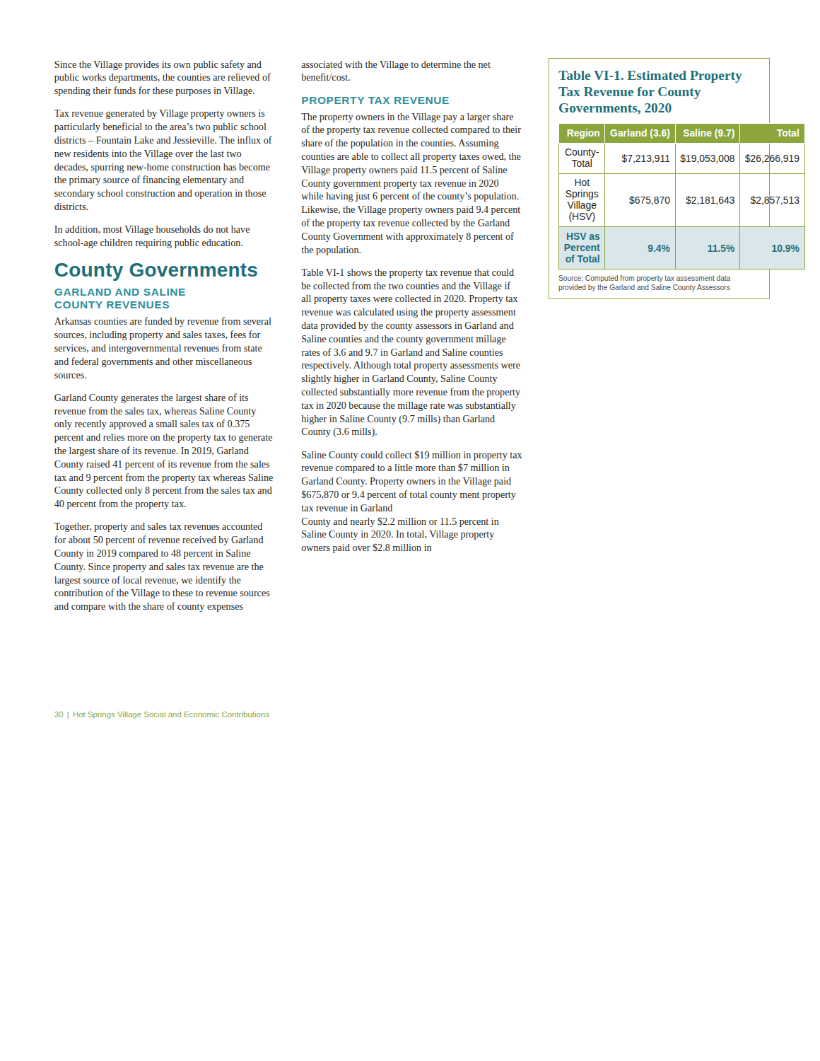Since the Village provides its own public safety and public works departments, the counties are relieved of spending their funds for these purposes in Village.
Tax revenue generated by Village property owners is particularly beneficial to the area’s two public school districts – Fountain Lake and Jessieville. The influx of new residents into the Village over the last two decades, spurring new-home construction has become the primary source of financing elementary and secondary school construction and operation in those districts.
In addition, most Village households do not have school-age children requiring public education.
County Governments
Garland and Saline
County Revenues
Arkansas counties are funded by revenue from several sources, including property and sales taxes, fees for services, and intergovernmental revenues from state and federal governments and other miscellaneous sources.
Garland County generates the largest share of its revenue from the sales tax, whereas Saline County only recently approved a small sales tax of 0.375 percent and relies more on the property tax to generate the largest share of its revenue. In 2019, Garland County raised 41 percent of its revenue from the sales tax and 9 percent from the property tax whereas Saline County collected only 8 percent from the sales tax and 40 percent from the property tax.
Together, property and sales tax revenues accounted for about 50 percent of revenue received by Garland County in 2019 compared to 48 percent in Saline County. Since property and sales tax revenue are the largest source of local revenue, we identify the contribution of the Village to these to revenue sources and compare with the share of county expenses associated with the Village to determine the net benefit/cost.
Property Tax Revenue
The property owners in the Village pay a larger share of the property tax revenue collected compared to their share of the population in the counties. Assuming counties are able to collect all property taxes owed, the Village property owners paid 11.5 percent of Saline County government property tax revenue in 2020 while having just 6 percent of the county’s population. Likewise, the Village property owners paid 9.4 percent of the property tax revenue collected by the Garland County Government with approximately 8 percent of the population.
Table VI-1 shows the property tax revenue that could be collected from the two counties and the Village if all property taxes were collected in 2020. Property tax revenue was calculated using the property assessment data provided by the county assessors in Garland and Saline counties and the county government millage rates of 3.6 and 9.7 in Garland and Saline counties respectively. Although total property assessments were slightly higher in Garland County, Saline County collected substantially more revenue from the property tax in 2020 because the millage rate was substantially higher in Saline County (9.7 mills) than Garland County (3.6 mills).
Saline County could collect $19 million in property tax revenue compared to a little more than $7 million in Garland County. Property owners in the Village paid $675,870 or 9.4 percent of total county ment property tax revenue in Garland
County and nearly $2.2 million or 11.5 percent in Saline County in 2020. In total, Village property owners paid over $2.8 million in
Table VI-1. Estimated Property Tax Revenue for County Governments, 2020
| Region | Garland (3.6) | Saline (9.7) | Total |
| --- | --- | --- | --- |
| County-Total | $7,213,911 | $19,053,008 | $26,266,919 |
| Hot Springs Village (HSV) | $675,870 | $2,181,643 | $2,857,513 |
| HSV as Percent of Total | 9.4% | 11.5% | 10.9% |
Source: Computed from property tax assessment data provided by the Garland and Saline County Assessors
30 | Hot Springs Village Social and Economic Contributions